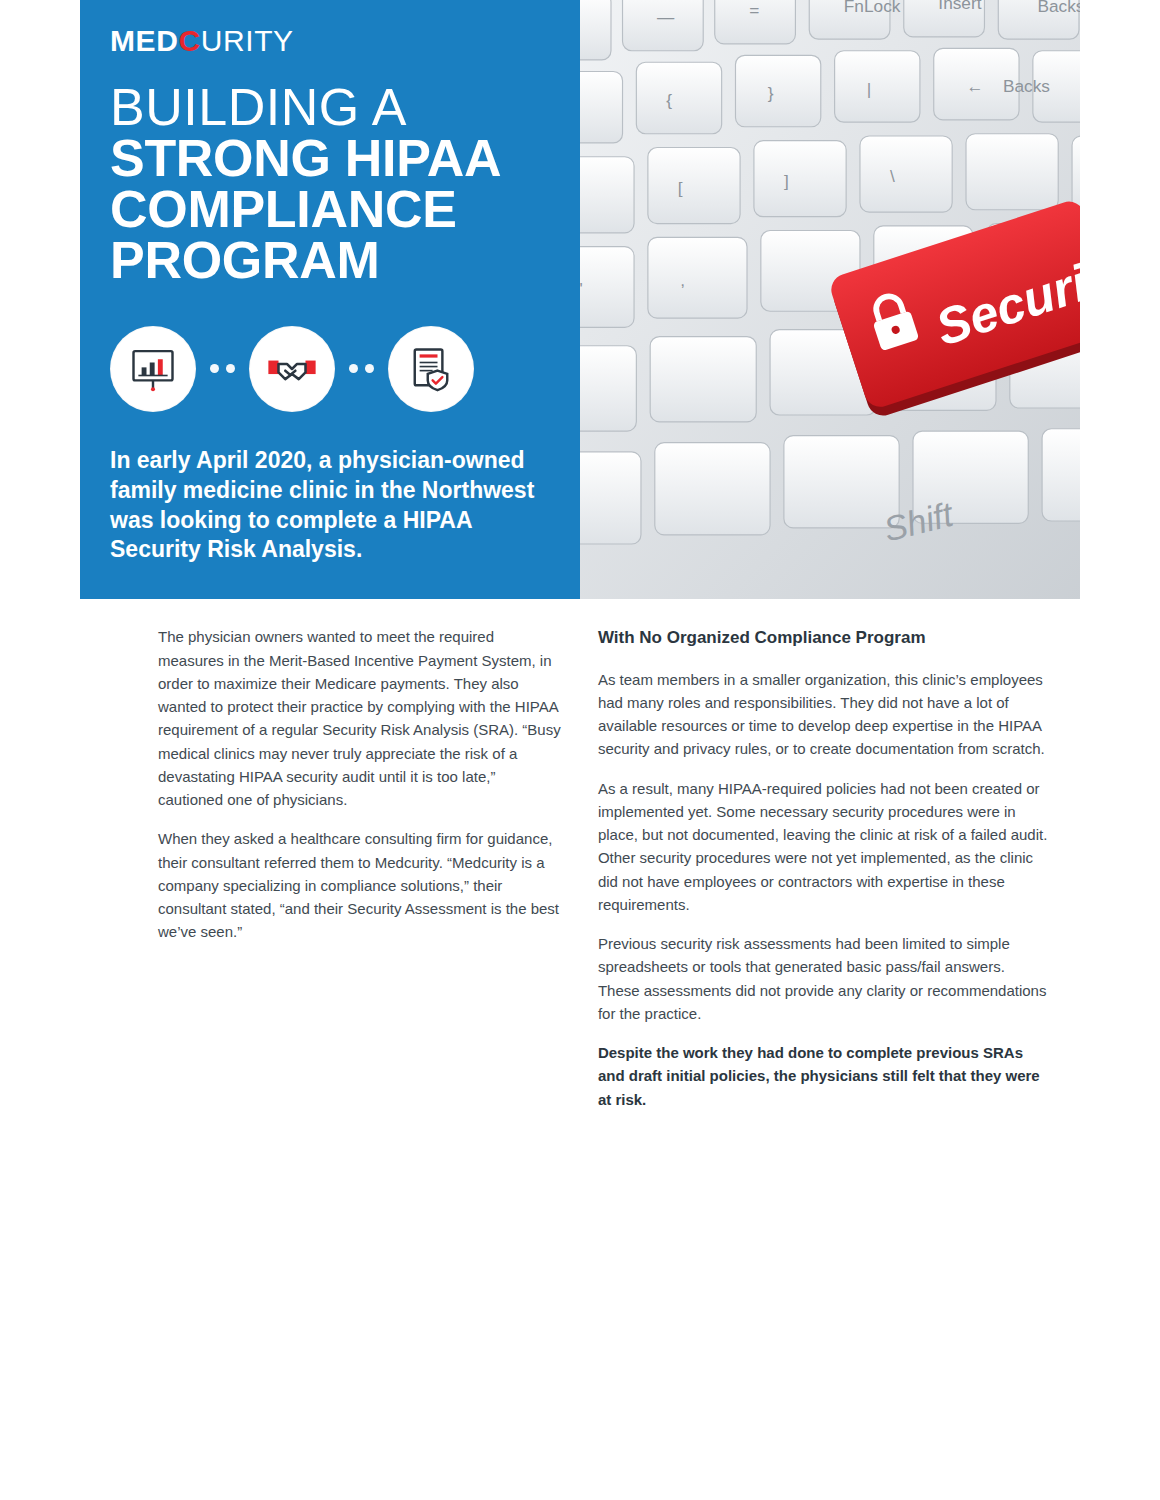MED CURITY
BUILDING A STRONG HIPAA COMPLIANCE PROGRAM
In early April 2020, a physician-owned family medicine clinic in the Northwest was looking to complete a HIPAA Security Risk Analysis.
O — = FnLock Insert Backs P { } | ← Backs : [ ] \ " , Security Shift
The physician owners wanted to meet the required measures in the Merit-Based Incentive Payment System, in order to maximize their Medicare payments. They also wanted to protect their practice by complying with the HIPAA requirement of a regular Security Risk Analysis (SRA). “Busy medical clinics may never truly appreciate the risk of a devastating HIPAA security audit until it is too late,” cautioned one of physicians.
When they asked a healthcare consulting firm for guidance, their consultant referred them to Medcurity. “Medcurity is a company specializing in compliance solutions,” their consultant stated, “and their Security Assessment is the best we’ve seen.”
With No Organized Compliance Program
As team members in a smaller organization, this clinic’s employees had many roles and responsibilities. They did not have a lot of available resources or time to develop deep expertise in the HIPAA security and privacy rules, or to create documentation from scratch.
As a result, many HIPAA-required policies had not been created or implemented yet. Some necessary security procedures were in place, but not documented, leaving the clinic at risk of a failed audit. Other security procedures were not yet implemented, as the clinic did not have employees or contractors with expertise in these requirements.
Previous security risk assessments had been limited to simple spreadsheets or tools that generated basic pass/fail answers. These assessments did not provide any clarity or recommendations for the practice.
Despite the work they had done to complete previous SRAs and draft initial policies, the physicians still felt that they were at risk.